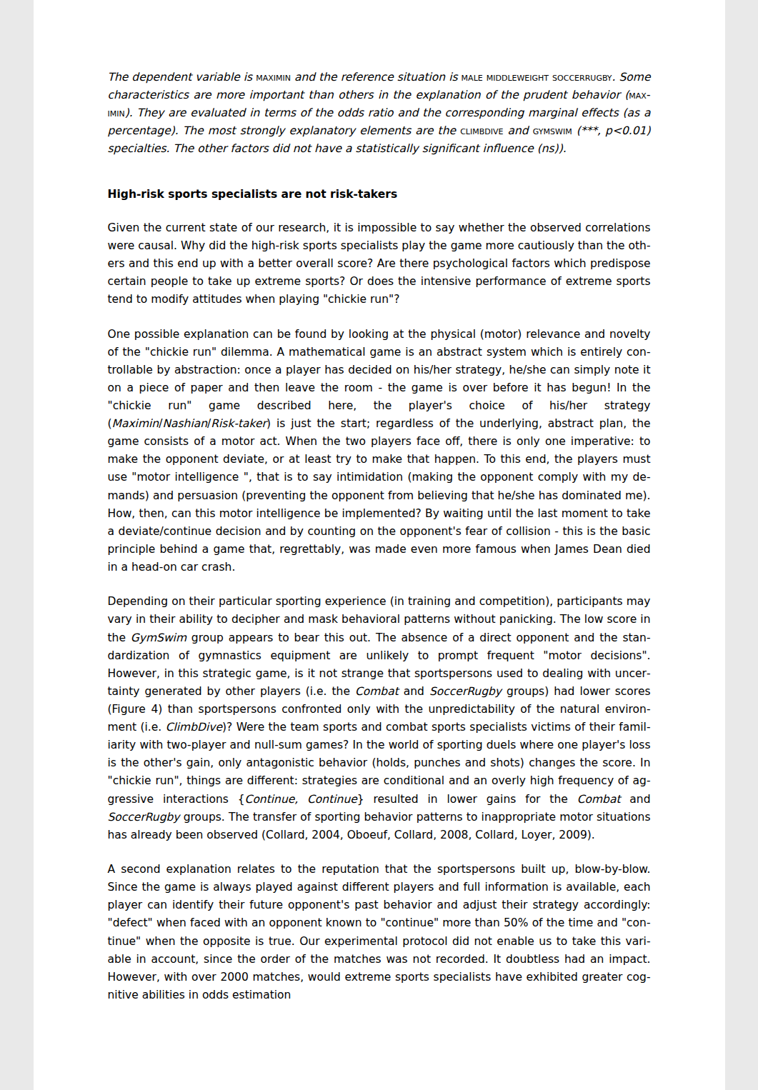The dependent variable is MAXIMIN and the reference situation is MALE MIDDLEWEIGHT SOCCERRUGBY. Some characteristics are more important than others in the explanation of the prudent behavior (MAXIMIN). They are evaluated in terms of the odds ratio and the corresponding marginal effects (as a percentage). The most strongly explanatory elements are the CLIMBDIVE and GYMSWIM (***, p<0.01) specialties. The other factors did not have a statistically significant influence (ns)).
High-risk sports specialists are not risk-takers
Given the current state of our research, it is impossible to say whether the observed correlations were causal. Why did the high-risk sports specialists play the game more cautiously than the others and this end up with a better overall score? Are there psychological factors which predispose certain people to take up extreme sports? Or does the intensive performance of extreme sports tend to modify attitudes when playing "chickie run"?
One possible explanation can be found by looking at the physical (motor) relevance and novelty of the "chickie run" dilemma. A mathematical game is an abstract system which is entirely controllable by abstraction: once a player has decided on his/her strategy, he/she can simply note it on a piece of paper and then leave the room - the game is over before it has begun! In the "chickie run" game described here, the player's choice of his/her strategy (Maximin/Nashian/Risk-taker) is just the start; regardless of the underlying, abstract plan, the game consists of a motor act. When the two players face off, there is only one imperative: to make the opponent deviate, or at least try to make that happen. To this end, the players must use "motor intelligence ", that is to say intimidation (making the opponent comply with my demands) and persuasion (preventing the opponent from believing that he/she has dominated me). How, then, can this motor intelligence be implemented? By waiting until the last moment to take a deviate/continue decision and by counting on the opponent's fear of collision - this is the basic principle behind a game that, regrettably, was made even more famous when James Dean died in a head-on car crash.
Depending on their particular sporting experience (in training and competition), participants may vary in their ability to decipher and mask behavioral patterns without panicking. The low score in the GymSwim group appears to bear this out. The absence of a direct opponent and the standardization of gymnastics equipment are unlikely to prompt frequent "motor decisions". However, in this strategic game, is it not strange that sportspersons used to dealing with uncertainty generated by other players (i.e. the Combat and SoccerRugby groups) had lower scores (Figure 4) than sportspersons confronted only with the unpredictability of the natural environment (i.e. ClimbDive)? Were the team sports and combat sports specialists victims of their familiarity with two-player and null-sum games? In the world of sporting duels where one player's loss is the other's gain, only antagonistic behavior (holds, punches and shots) changes the score. In "chickie run", things are different: strategies are conditional and an overly high frequency of aggressive interactions {Continue, Continue} resulted in lower gains for the Combat and SoccerRugby groups. The transfer of sporting behavior patterns to inappropriate motor situations has already been observed (Collard, 2004, Oboeuf, Collard, 2008, Collard, Loyer, 2009).
A second explanation relates to the reputation that the sportspersons built up, blow-by-blow. Since the game is always played against different players and full information is available, each player can identify their future opponent's past behavior and adjust their strategy accordingly: "defect" when faced with an opponent known to "continue" more than 50% of the time and "continue" when the opposite is true. Our experimental protocol did not enable us to take this variable in account, since the order of the matches was not recorded. It doubtless had an impact. However, with over 2000 matches, would extreme sports specialists have exhibited greater cognitive abilities in odds estimation